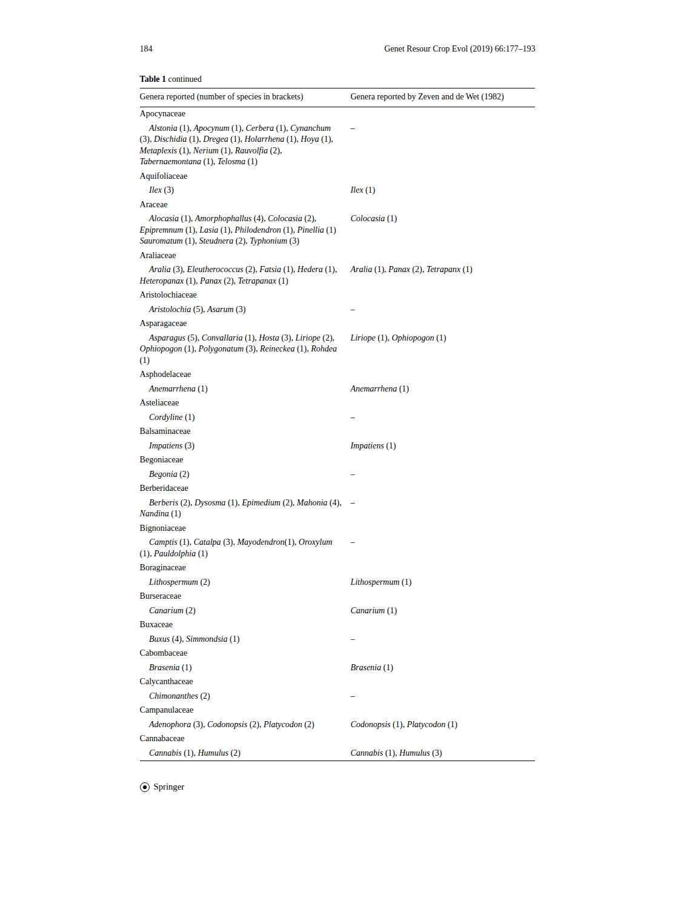184 Genet Resour Crop Evol (2019) 66:177–193
Table 1 continued
| Genera reported (number of species in brackets) | Genera reported by Zeven and de Wet (1982) |
| --- | --- |
| Apocynaceae |
| Alstonia (1), Apocynum (1), Cerbera (1), Cynanchum (3), Dischidia (1), Dregea (1), Holarrhena (1), Hoya (1), Metaplexis (1), Nerium (1), Rauvolfia (2), Tabernaemontana (1), Telosma (1) | – |
| Aquifoliaceae |
| Ilex (3) | Ilex (1) |
| Araceae |
| Alocasia (1), Amorphophallus (4), Colocasia (2), Epipremnum (1), Lasia (1), Philodendron (1), Pinellia (1) Sauromatum (1), Steudnera (2), Typhonium (3) | Colocasia (1) |
| Araliaceae |
| Aralia (3), Eleutherococcus (2), Fatsia (1), Hedera (1), Heteropanax (1), Panax (2), Tetrapanax (1) | Aralia (1), Panax (2), Tetrapanx (1) |
| Aristolochiaceae |
| Aristolochia (5), Asarum (3) | – |
| Asparagaceae |
| Asparagus (5), Convallaria (1), Hosta (3), Liriope (2), Ophiopogon (1), Polygonatum (3), Reineckea (1), Rohdea (1) | Liriope (1), Ophiopogon (1) |
| Asphodelaceae |
| Anemarrhena (1) | Anemarrhena (1) |
| Asteliaceae |
| Cordyline (1) | – |
| Balsaminaceae |
| Impatiens (3) | Impatiens (1) |
| Begoniaceae |
| Begonia (2) | – |
| Berberidaceae |
| Berberis (2), Dysosma (1), Epimedium (2), Mahonia (4), Nandina (1) | – |
| Bignoniaceae |
| Camptis (1), Catalpa (3), Mayodendron (1), Oroxylum (1), Pauldolphia (1) | – |
| Boraginaceae |
| Lithospermum (2) | Lithospermum (1) |
| Burseraceae |
| Canarium (2) | Canarium (1) |
| Buxaceae |
| Buxus (4), Simmondsia (1) | – |
| Cabombaceae |
| Brasenia (1) | Brasenia (1) |
| Calycanthaceae |
| Chimonanthes (2) | – |
| Campanulaceae |
| Adenophora (3), Codonopsis (2), Platycodon (2) | Codonopsis (1), Platycodon (1) |
| Cannabaceae |
| Cannabis (1), Humulus (2) | Cannabis (1), Humulus (3) |
Springer